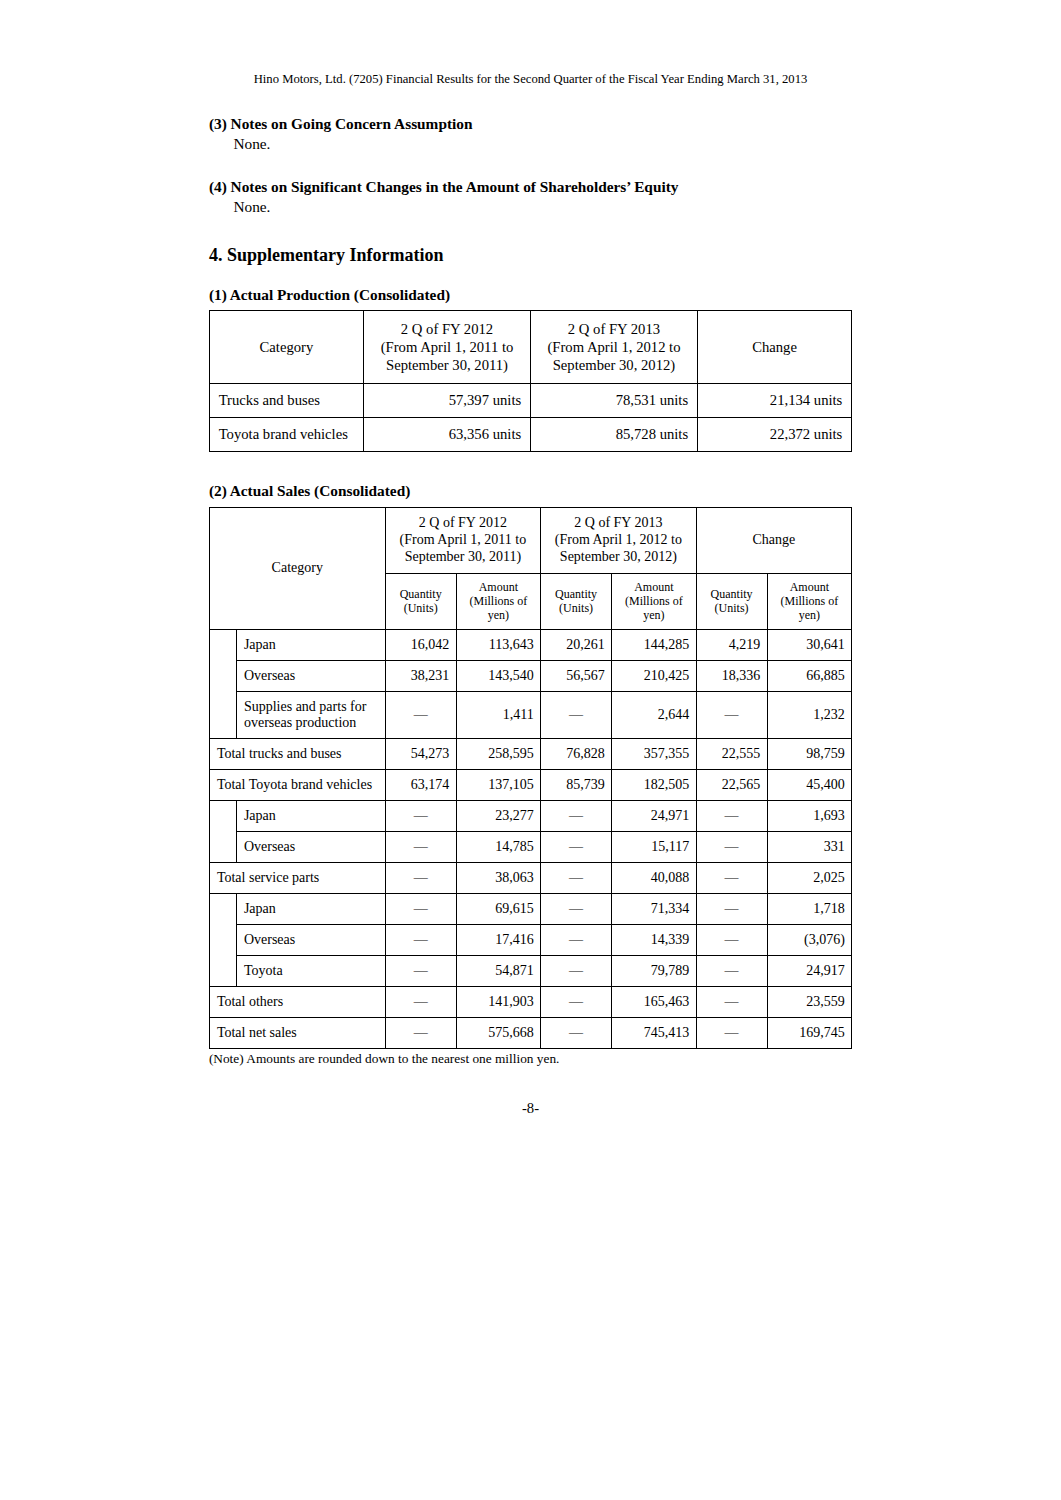Hino Motors, Ltd. (7205) Financial Results for the Second Quarter of the Fiscal Year Ending March 31, 2013
(3) Notes on Going Concern Assumption
None.
(4) Notes on Significant Changes in the Amount of Shareholders’ Equity
None.
4. Supplementary Information
(1) Actual Production (Consolidated)
| Category | 2 Q of FY 2012 (From April 1, 2011 to September 30, 2011) | 2 Q of FY 2013 (From April 1, 2012 to September 30, 2012) | Change |
| --- | --- | --- | --- |
| Trucks and buses | 57,397 units | 78,531 units | 21,134 units |
| Toyota brand vehicles | 63,356 units | 85,728 units | 22,372 units |
(2) Actual Sales (Consolidated)
| Category | 2 Q of FY 2012 (From April 1, 2011 to September 30, 2011) | 2 Q of FY 2013 (From April 1, 2012 to September 30, 2012) | Change |
| --- | --- | --- | --- |
| Quantity (Units) | Amount (Millions of yen) | Quantity (Units) | Amount (Millions of yen) | Quantity (Units) | Amount (Millions of yen) |
| | Japan | 16,042 | 113,643 | 20,261 | 144,285 | 4,219 | 30,641 |
| Overseas | 38,231 | 143,540 | 56,567 | 210,425 | 18,336 | 66,885 |
| Supplies and parts for overseas production | — | 1,411 | — | 2,644 | — | 1,232 |
| Total trucks and buses | 54,273 | 258,595 | 76,828 | 357,355 | 22,555 | 98,759 |
| Total Toyota brand vehicles | 63,174 | 137,105 | 85,739 | 182,505 | 22,565 | 45,400 |
| | Japan | — | 23,277 | — | 24,971 | — | 1,693 |
| Overseas | — | 14,785 | — | 15,117 | — | 331 |
| Total service parts | — | 38,063 | — | 40,088 | — | 2,025 |
| | Japan | — | 69,615 | — | 71,334 | — | 1,718 |
| Overseas | — | 17,416 | — | 14,339 | — | (3,076) |
| Toyota | — | 54,871 | — | 79,789 | — | 24,917 |
| Total others | — | 141,903 | — | 165,463 | — | 23,559 |
| Total net sales | — | 575,668 | — | 745,413 | — | 169,745 |
(Note) Amounts are rounded down to the nearest one million yen.
-8-